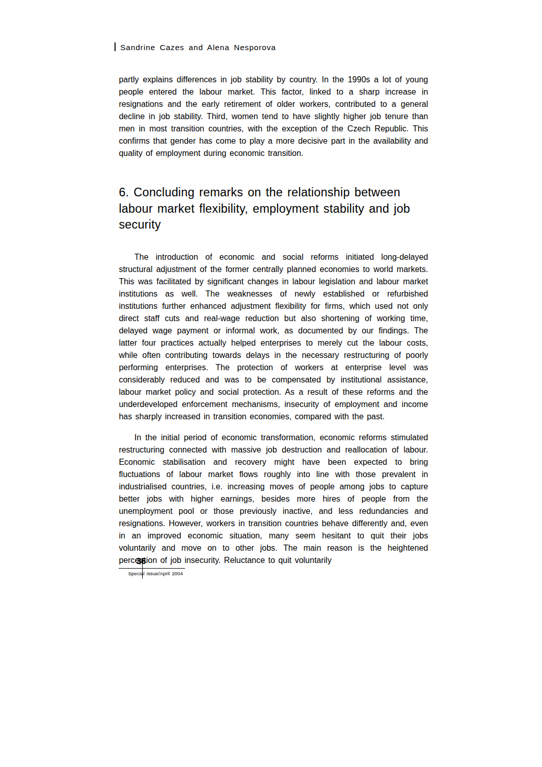Sandrine Cazes and Alena Nesporova
partly explains differences in job stability by country. In the 1990s a lot of young people entered the labour market. This factor, linked to a sharp increase in resignations and the early retirement of older workers, contributed to a general decline in job stability. Third, women tend to have slightly higher job tenure than men in most transition countries, with the exception of the Czech Republic. This confirms that gender has come to play a more decisive part in the availability and quality of employment during economic transition.
6. Concluding remarks on the relationship between labour market flexibility, employment stability and job security
The introduction of economic and social reforms initiated long-delayed structural adjustment of the former centrally planned economies to world markets. This was facilitated by significant changes in labour legislation and labour market institutions as well. The weaknesses of newly established or refurbished institutions further enhanced adjustment flexibility for firms, which used not only direct staff cuts and real-wage reduction but also shortening of working time, delayed wage payment or informal work, as documented by our findings. The latter four practices actually helped enterprises to merely cut the labour costs, while often contributing towards delays in the necessary restructuring of poorly performing enterprises. The protection of workers at enterprise level was considerably reduced and was to be compensated by institutional assistance, labour market policy and social protection. As a result of these reforms and the underdeveloped enforcement mechanisms, insecurity of employment and income has sharply increased in transition economies, compared with the past.
In the initial period of economic transformation, economic reforms stimulated restructuring connected with massive job destruction and reallocation of labour. Economic stabilisation and recovery might have been expected to bring fluctuations of labour market flows roughly into line with those prevalent in industrialised countries, i.e. increasing moves of people among jobs to capture better jobs with higher earnings, besides more hires of people from the unemployment pool or those previously inactive, and less redundancies and resignations. However, workers in transition countries behave differently and, even in an improved economic situation, many seem hesitant to quit their jobs voluntarily and move on to other jobs. The main reason is the heightened perception of job insecurity. Reluctance to quit voluntarily
36
Special issue/April 2004